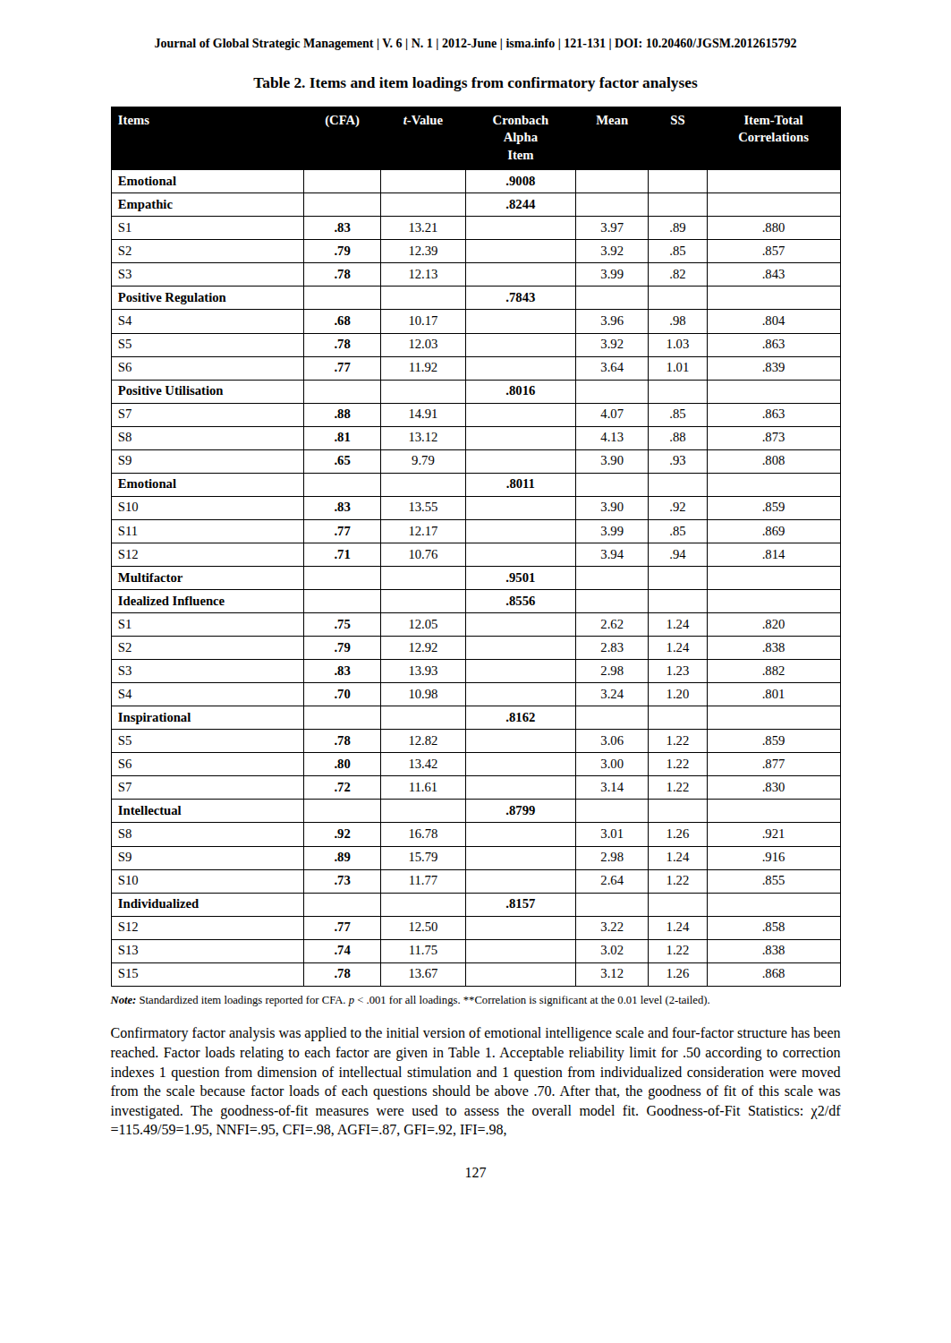Journal of Global Strategic Management | V. 6 | N. 1 | 2012-June | isma.info | 121-131 | DOI: 10.20460/JGSM.2012615792
Table 2. Items and item loadings from confirmatory factor analyses
| Items | (CFA) | t -Value | Cronbach Alpha Item | Mean | SS | Item-Total Correlations |
| --- | --- | --- | --- | --- | --- | --- |
| Emotional | | | .9008 | | | |
| Empathic | | | .8244 | | | |
| S1 | .83 | 13.21 | | 3.97 | .89 | .880 |
| S2 | .79 | 12.39 | | 3.92 | .85 | .857 |
| S3 | .78 | 12.13 | | 3.99 | .82 | .843 |
| Positive Regulation | | | .7843 | | | |
| S4 | .68 | 10.17 | | 3.96 | .98 | .804 |
| S5 | .78 | 12.03 | | 3.92 | 1.03 | .863 |
| S6 | .77 | 11.92 | | 3.64 | 1.01 | .839 |
| Positive Utilisation | | | .8016 | | | |
| S7 | .88 | 14.91 | | 4.07 | .85 | .863 |
| S8 | .81 | 13.12 | | 4.13 | .88 | .873 |
| S9 | .65 | 9.79 | | 3.90 | .93 | .808 |
| Emotional | | | .8011 | | | |
| S10 | .83 | 13.55 | | 3.90 | .92 | .859 |
| S11 | .77 | 12.17 | | 3.99 | .85 | .869 |
| S12 | .71 | 10.76 | | 3.94 | .94 | .814 |
| Multifactor | | | .9501 | | | |
| Idealized Influence | | | .8556 | | | |
| S1 | .75 | 12.05 | | 2.62 | 1.24 | .820 |
| S2 | .79 | 12.92 | | 2.83 | 1.24 | .838 |
| S3 | .83 | 13.93 | | 2.98 | 1.23 | .882 |
| S4 | .70 | 10.98 | | 3.24 | 1.20 | .801 |
| Inspirational | | | .8162 | | | |
| S5 | .78 | 12.82 | | 3.06 | 1.22 | .859 |
| S6 | .80 | 13.42 | | 3.00 | 1.22 | .877 |
| S7 | .72 | 11.61 | | 3.14 | 1.22 | .830 |
| Intellectual | | | .8799 | | | |
| S8 | .92 | 16.78 | | 3.01 | 1.26 | .921 |
| S9 | .89 | 15.79 | | 2.98 | 1.24 | .916 |
| S10 | .73 | 11.77 | | 2.64 | 1.22 | .855 |
| Individualized | | | .8157 | | | |
| S12 | .77 | 12.50 | | 3.22 | 1.24 | .858 |
| S13 | .74 | 11.75 | | 3.02 | 1.22 | .838 |
| S15 | .78 | 13.67 | | 3.12 | 1.26 | .868 |
Note: Standardized item loadings reported for CFA. p < .001 for all loadings. **Correlation is significant at the 0.01 level (2-tailed).
Confirmatory factor analysis was applied to the initial version of emotional intelligence scale and four-factor structure has been reached. Factor loads relating to each factor are given in Table 1. Acceptable reliability limit for .50 according to correction indexes 1 question from dimension of intellectual stimulation and 1 question from individualized consideration were moved from the scale because factor loads of each questions should be above .70. After that, the goodness of fit of this scale was investigated. The goodness-of-fit measures were used to assess the overall model fit. Goodness-of-Fit Statistics: χ2/df =115.49/59=1.95, NNFI=.95, CFI=.98, AGFI=.87, GFI=.92, IFI=.98,
127